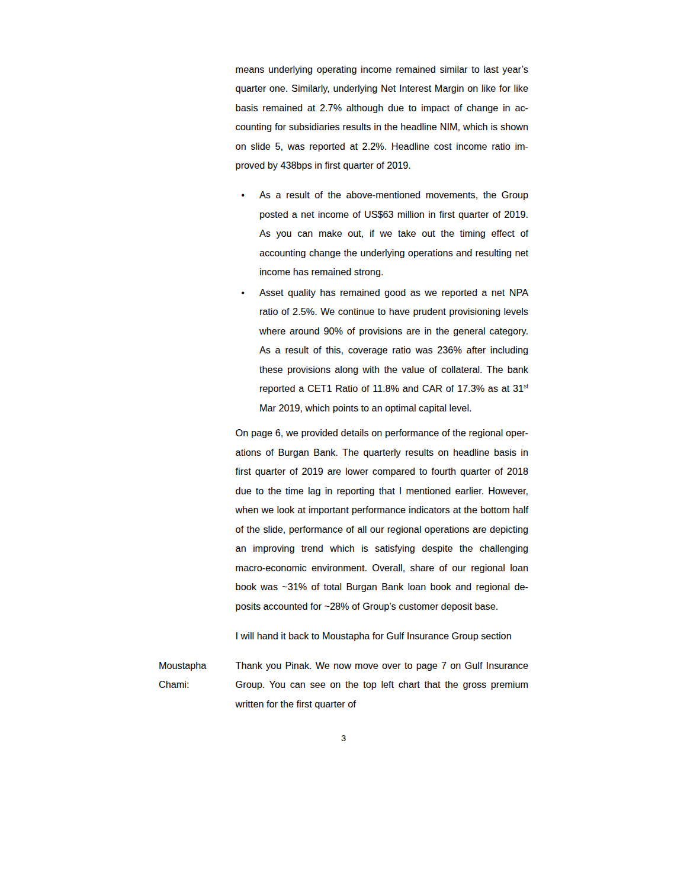means underlying operating income remained similar to last year’s quarter one. Similarly, underlying Net Interest Margin on like for like basis remained at 2.7% although due to impact of change in accounting for subsidiaries results in the headline NIM, which is shown on slide 5, was reported at 2.2%. Headline cost income ratio improved by 438bps in first quarter of 2019.
As a result of the above-mentioned movements, the Group posted a net income of US$63 million in first quarter of 2019. As you can make out, if we take out the timing effect of accounting change the underlying operations and resulting net income has remained strong.
Asset quality has remained good as we reported a net NPA ratio of 2.5%. We continue to have prudent provisioning levels where around 90% of provisions are in the general category. As a result of this, coverage ratio was 236% after including these provisions along with the value of collateral. The bank reported a CET1 Ratio of 11.8% and CAR of 17.3% as at 31st Mar 2019, which points to an optimal capital level.
On page 6, we provided details on performance of the regional operations of Burgan Bank. The quarterly results on headline basis in first quarter of 2019 are lower compared to fourth quarter of 2018 due to the time lag in reporting that I mentioned earlier. However, when we look at important performance indicators at the bottom half of the slide, performance of all our regional operations are depicting an improving trend which is satisfying despite the challenging macro-economic environment. Overall, share of our regional loan book was ~31% of total Burgan Bank loan book and regional deposits accounted for ~28% of Group’s customer deposit base.
I will hand it back to Moustapha for Gulf Insurance Group section
Moustapha Chami:
Thank you Pinak. We now move over to page 7 on Gulf Insurance Group. You can see on the top left chart that the gross premium written for the first quarter of
3